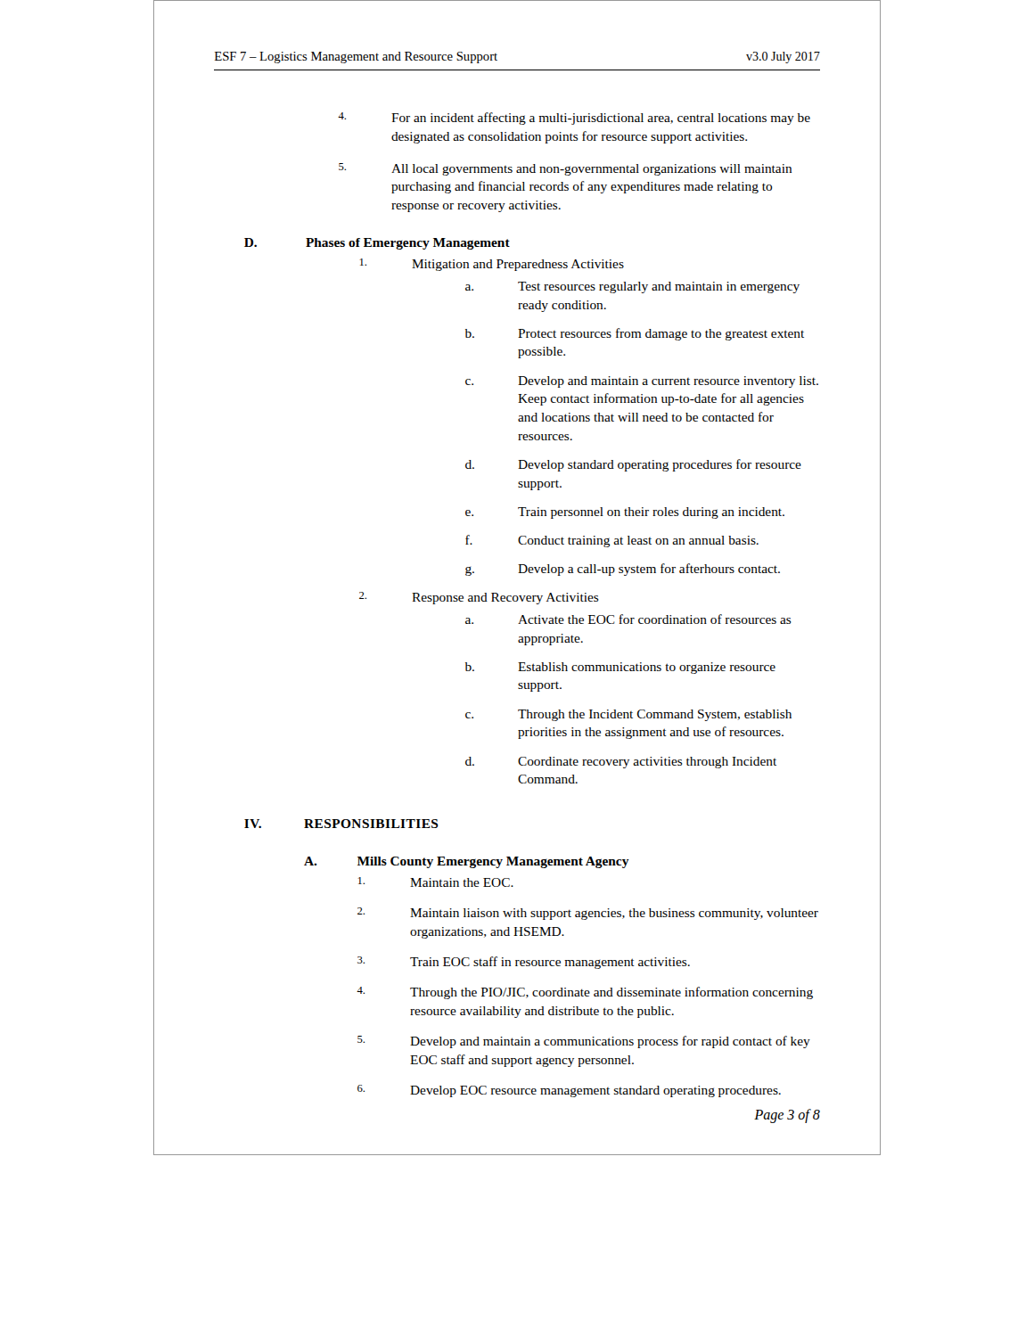ESF 7 – Logistics Management and Resource Support
v3.0 July 2017
4. For an incident affecting a multi-jurisdictional area, central locations may be designated as consolidation points for resource support activities.
5. All local governments and non-governmental organizations will maintain purchasing and financial records of any expenditures made relating to response or recovery activities.
D. Phases of Emergency Management
1. Mitigation and Preparedness Activities
a. Test resources regularly and maintain in emergency ready condition.
b. Protect resources from damage to the greatest extent possible.
c. Develop and maintain a current resource inventory list. Keep contact information up-to-date for all agencies and locations that will need to be contacted for resources.
d. Develop standard operating procedures for resource support.
e. Train personnel on their roles during an incident.
f. Conduct training at least on an annual basis.
g. Develop a call-up system for afterhours contact.
2. Response and Recovery Activities
a. Activate the EOC for coordination of resources as appropriate.
b. Establish communications to organize resource support.
c. Through the Incident Command System, establish priorities in the assignment and use of resources.
d. Coordinate recovery activities through Incident Command.
IV. RESPONSIBILITIES
A. Mills County Emergency Management Agency
1. Maintain the EOC.
2. Maintain liaison with support agencies, the business community, volunteer organizations, and HSEMD.
3. Train EOC staff in resource management activities.
4. Through the PIO/JIC, coordinate and disseminate information concerning resource availability and distribute to the public.
5. Develop and maintain a communications process for rapid contact of key EOC staff and support agency personnel.
6. Develop EOC resource management standard operating procedures.
Page 3 of 8